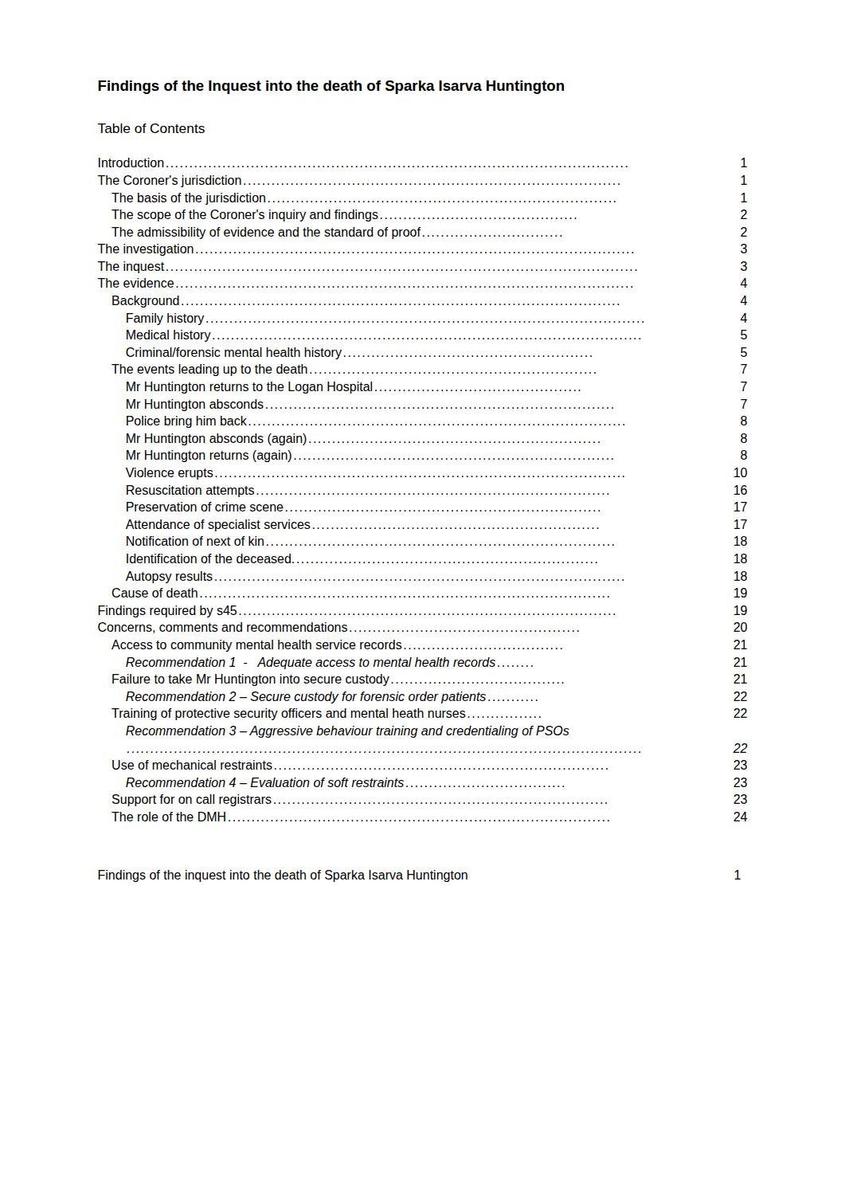Findings of the Inquest into the death of Sparka Isarva Huntington
Table of Contents
Introduction.................................................................................................. 1
The Coroner's jurisdiction................................................................................ 1
The basis of the jurisdiction.......................................................................... 1
The scope of the Coroner's inquiry and findings.......................................... 2
The admissibility of evidence and the standard of proof.............................. 2
The investigation............................................................................................. 3
The inquest.................................................................................................... 3
The evidence................................................................................................. 4
Background............................................................................................. 4
Family history............................................................................................. 4
Medical history........................................................................................... 5
Criminal/forensic mental health history..................................................... 5
The events leading up to the death............................................................. 7
Mr Huntington returns to the Logan Hospital............................................ 7
Mr Huntington absconds.......................................................................... 7
Police bring him back................................................................................ 8
Mr Huntington absconds (again).............................................................. 8
Mr Huntington returns (again).................................................................... 8
Violence erupts....................................................................................... 10
Resuscitation attempts........................................................................... 16
Preservation of crime scene................................................................... 17
Attendance of specialist services............................................................. 17
Notification of next of kin.......................................................................... 18
Identification of the deceased................................................................. 18
Autopsy results....................................................................................... 18
Cause of death....................................................................................... 19
Findings required by s45................................................................................ 19
Concerns, comments and recommendations................................................. 20
Access to community mental health service records.................................. 21
Recommendation 1 - Adequate access to mental health records........ 21
Failure to take Mr Huntington into secure custody..................................... 21
Recommendation 2 – Secure custody for forensic order patients........... 22
Training of protective security officers and mental heath nurses................ 22
Recommendation 3 – Aggressive behaviour training and credentialing of PSOs
............................................................................................................. 22
Use of mechanical restraints....................................................................... 23
Recommendation 4 – Evaluation of soft restraints.................................. 23
Support for on call registrars....................................................................... 23
The role of the DMH................................................................................. 24
Findings of the inquest into the death of Sparka Isarva Huntington 1